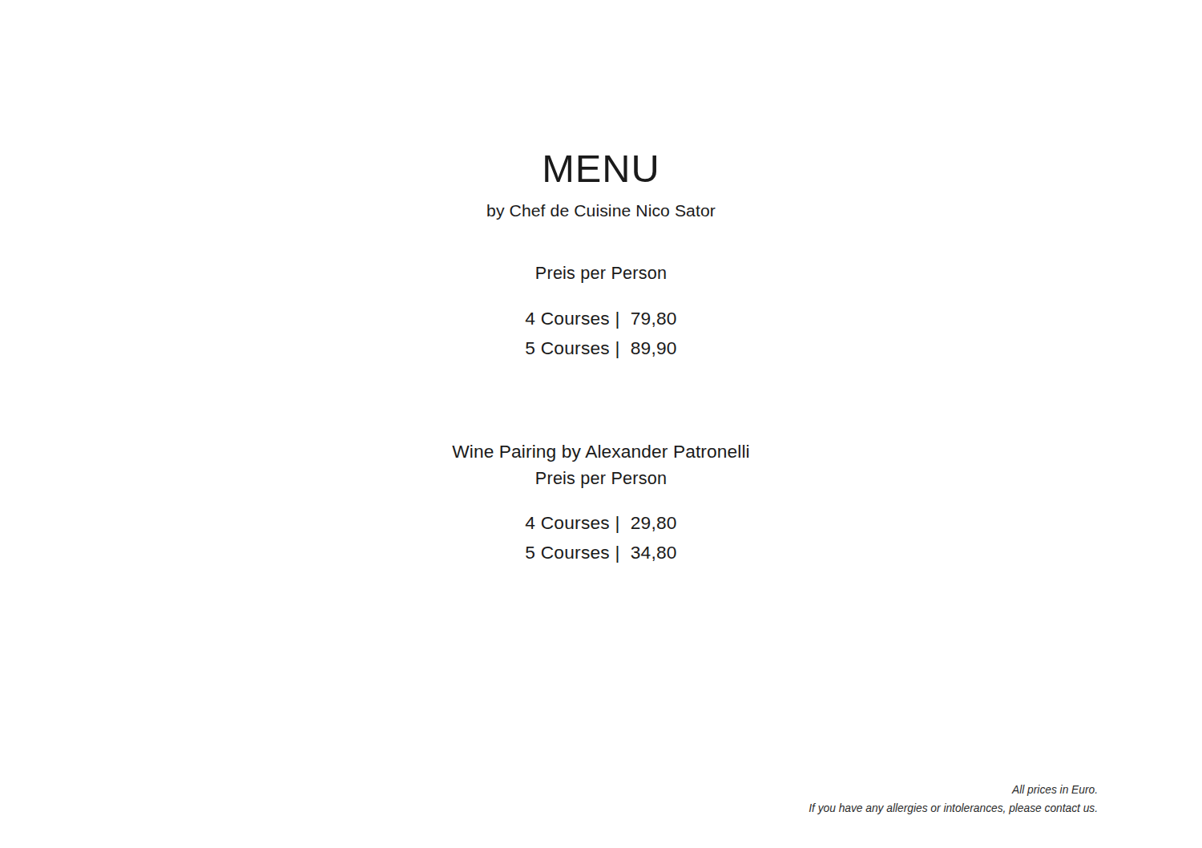MENU
by Chef de Cuisine Nico Sator
Preis per Person
4 Courses | 79,80
5 Courses | 89,90
Wine Pairing by Alexander Patronelli
Preis per Person
4 Courses | 29,80
5 Courses | 34,80
All prices in Euro.
If you have any allergies or intolerances, please contact us.